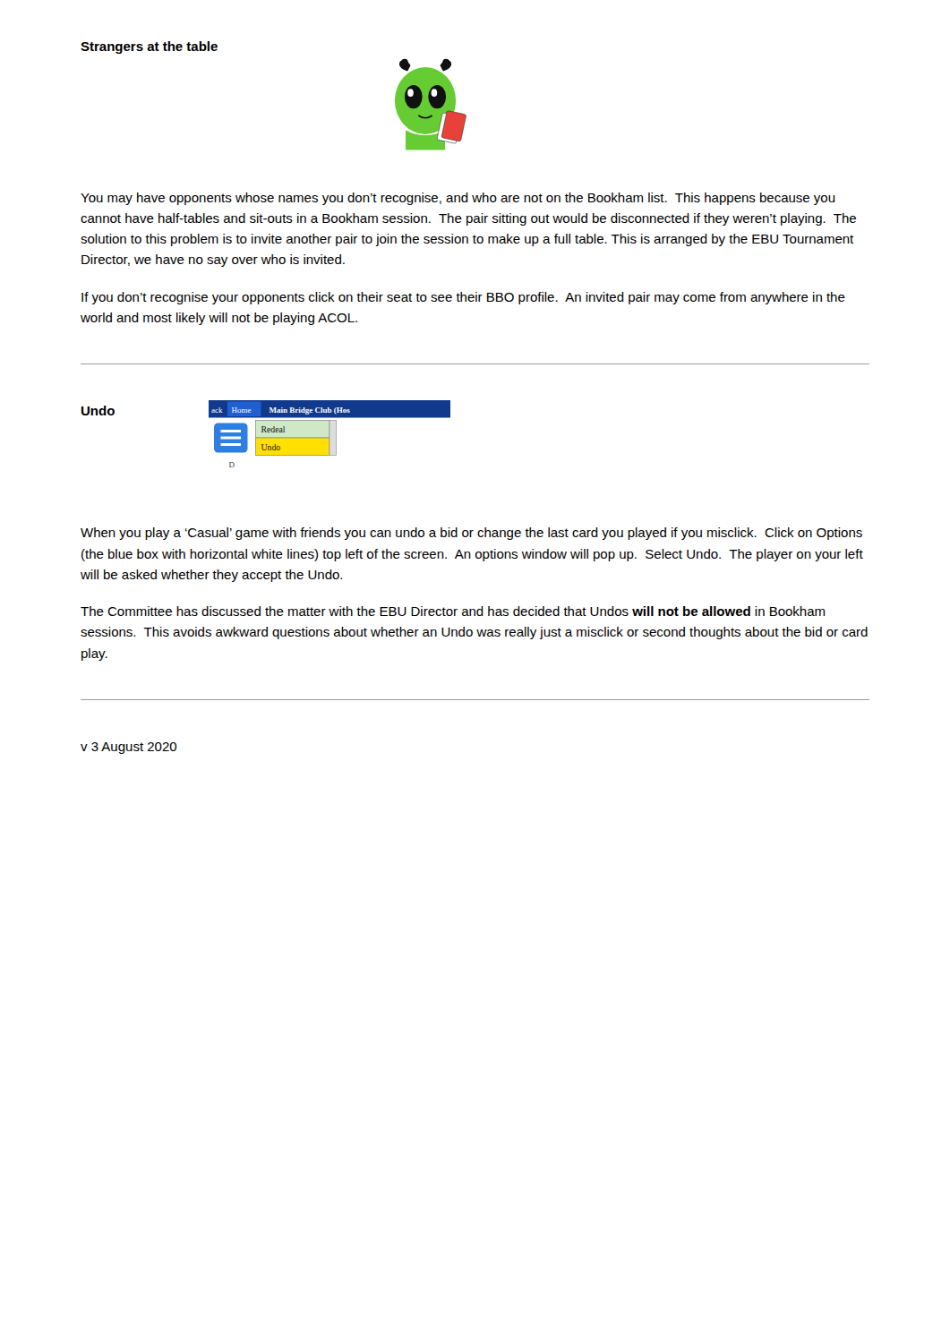Strangers at the table
You may have opponents whose names you don’t recognise, and who are not on the Bookham list. This happens because you cannot have half-tables and sit-outs in a Bookham session. The pair sitting out would be disconnected if they weren’t playing. The solution to this problem is to invite another pair to join the session to make up a full table. This is arranged by the EBU Tournament Director, we have no say over who is invited.
If you don’t recognise your opponents click on their seat to see their BBO profile. An invited pair may come from anywhere in the world and most likely will not be playing ACOL.
Undo
When you play a ‘Casual’ game with friends you can undo a bid or change the last card you played if you misclick. Click on Options (the blue box with horizontal white lines) top left of the screen. An options window will pop up. Select Undo. The player on your left will be asked whether they accept the Undo.
The Committee has discussed the matter with the EBU Director and has decided that Undos will not be allowed in Bookham sessions. This avoids awkward questions about whether an Undo was really just a misclick or second thoughts about the bid or card play.
v 3 August 2020